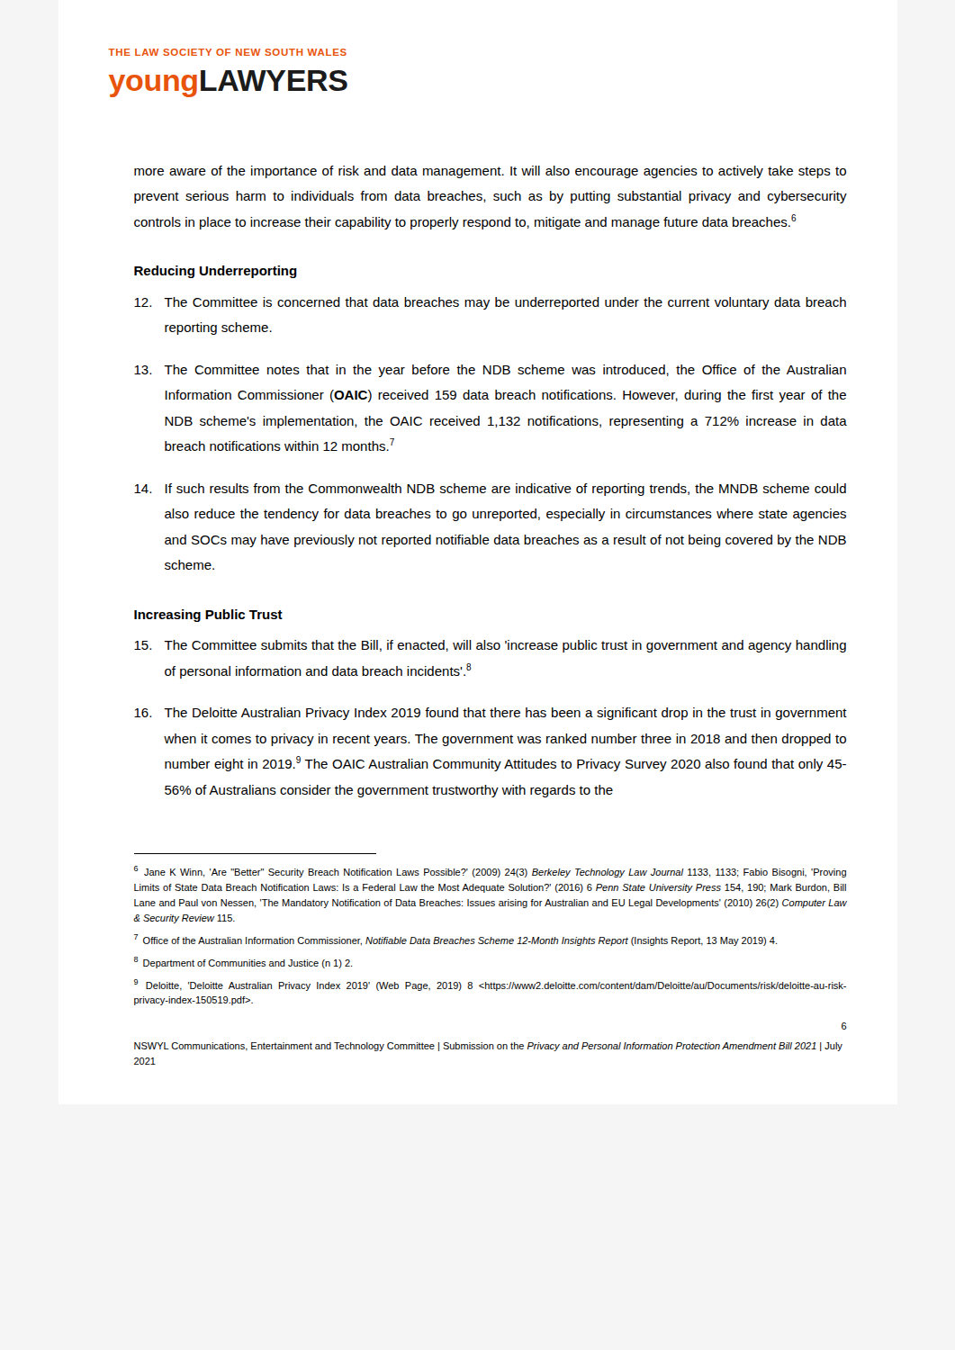The Law Society of New South Wales
young LAWYERS
more aware of the importance of risk and data management. It will also encourage agencies to actively take steps to prevent serious harm to individuals from data breaches, such as by putting substantial privacy and cybersecurity controls in place to increase their capability to properly respond to, mitigate and manage future data breaches.6
Reducing Underreporting
12. The Committee is concerned that data breaches may be underreported under the current voluntary data breach reporting scheme.
13. The Committee notes that in the year before the NDB scheme was introduced, the Office of the Australian Information Commissioner (OAIC) received 159 data breach notifications. However, during the first year of the NDB scheme's implementation, the OAIC received 1,132 notifications, representing a 712% increase in data breach notifications within 12 months.7
14. If such results from the Commonwealth NDB scheme are indicative of reporting trends, the MNDB scheme could also reduce the tendency for data breaches to go unreported, especially in circumstances where state agencies and SOCs may have previously not reported notifiable data breaches as a result of not being covered by the NDB scheme.
Increasing Public Trust
15. The Committee submits that the Bill, if enacted, will also 'increase public trust in government and agency handling of personal information and data breach incidents'.8
16. The Deloitte Australian Privacy Index 2019 found that there has been a significant drop in the trust in government when it comes to privacy in recent years. The government was ranked number three in 2018 and then dropped to number eight in 2019.9 The OAIC Australian Community Attitudes to Privacy Survey 2020 also found that only 45-56% of Australians consider the government trustworthy with regards to the
6 Jane K Winn, 'Are "Better" Security Breach Notification Laws Possible?' (2009) 24(3) Berkeley Technology Law Journal 1133, 1133; Fabio Bisogni, 'Proving Limits of State Data Breach Notification Laws: Is a Federal Law the Most Adequate Solution?' (2016) 6 Penn State University Press 154, 190; Mark Burdon, Bill Lane and Paul von Nessen, 'The Mandatory Notification of Data Breaches: Issues arising for Australian and EU Legal Developments' (2010) 26(2) Computer Law & Security Review 115.
7 Office of the Australian Information Commissioner, Notifiable Data Breaches Scheme 12-Month Insights Report (Insights Report, 13 May 2019) 4.
8 Department of Communities and Justice (n 1) 2.
9 Deloitte, 'Deloitte Australian Privacy Index 2019' (Web Page, 2019) 8 <https://www2.deloitte.com/content/dam/Deloitte/au/Documents/risk/deloitte-au-risk-privacy-index-150519.pdf>.
6 NSWYL Communications, Entertainment and Technology Committee | Submission on the Privacy and Personal Information Protection Amendment Bill 2021 | July 2021